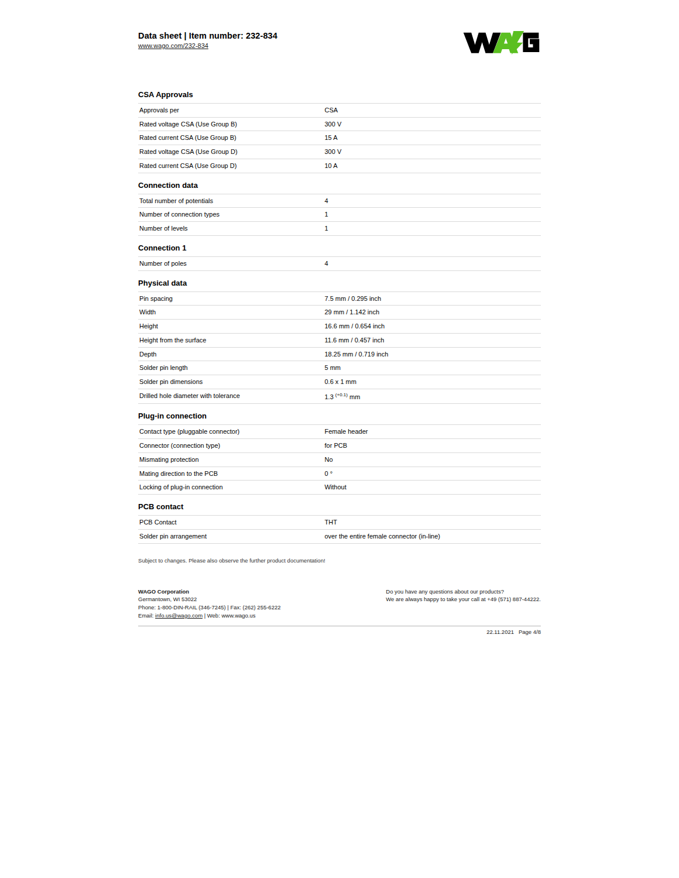Data sheet | Item number: 232-834
www.wago.com/232-834
CSA Approvals
| Approvals per | CSA |
| Rated voltage CSA (Use Group B) | 300 V |
| Rated current CSA (Use Group B) | 15 A |
| Rated voltage CSA (Use Group D) | 300 V |
| Rated current CSA (Use Group D) | 10 A |
Connection data
| Total number of potentials | 4 |
| Number of connection types | 1 |
| Number of levels | 1 |
Connection 1
| Number of poles | 4 |
Physical data
| Pin spacing | 7.5 mm / 0.295 inch |
| Width | 29 mm / 1.142 inch |
| Height | 16.6 mm / 0.654 inch |
| Height from the surface | 11.6 mm / 0.457 inch |
| Depth | 18.25 mm / 0.719 inch |
| Solder pin length | 5 mm |
| Solder pin dimensions | 0.6 x 1 mm |
| Drilled hole diameter with tolerance | 1.3 (+0.1) mm |
Plug-in connection
| Contact type (pluggable connector) | Female header |
| Connector (connection type) | for PCB |
| Mismating protection | No |
| Mating direction to the PCB | 0 ° |
| Locking of plug-in connection | Without |
PCB contact
| PCB Contact | THT |
| Solder pin arrangement | over the entire female connector (in-line) |
Subject to changes. Please also observe the further product documentation!
WAGO Corporation
Germantown, WI 53022
Phone: 1-800-DIN-RAIL (346-7245) | Fax: (262) 255-6222
Email: info.us@wago.com | Web: www.wago.us
Do you have any questions about our products?
We are always happy to take your call at +49 (571) 887-44222.
22.11.2021 Page 4/8